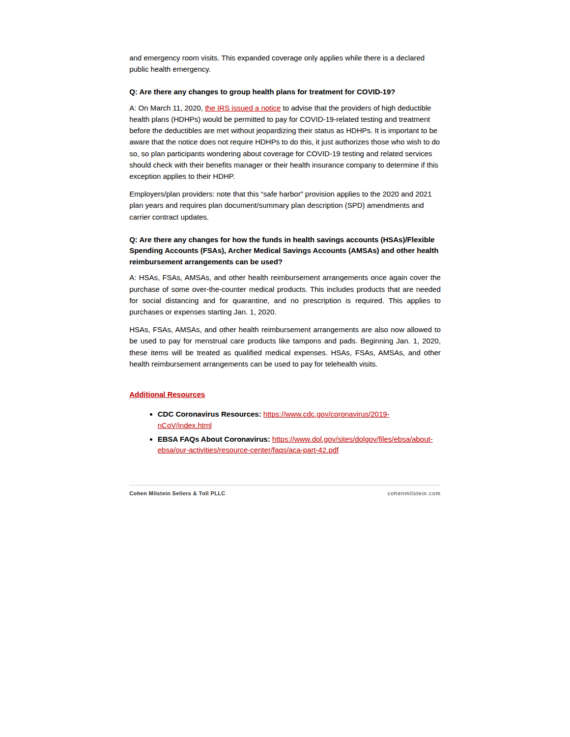and emergency room visits. This expanded coverage only applies while there is a declared public health emergency.
Q: Are there any changes to group health plans for treatment for COVID-19?
A: On March 11, 2020, the IRS issued a notice to advise that the providers of high deductible health plans (HDHPs) would be permitted to pay for COVID-19-related testing and treatment before the deductibles are met without jeopardizing their status as HDHPs. It is important to be aware that the notice does not require HDHPs to do this, it just authorizes those who wish to do so, so plan participants wondering about coverage for COVID-19 testing and related services should check with their benefits manager or their health insurance company to determine if this exception applies to their HDHP.
Employers/plan providers: note that this “safe harbor” provision applies to the 2020 and 2021 plan years and requires plan document/summary plan description (SPD) amendments and carrier contract updates.
Q: Are there any changes for how the funds in health savings accounts (HSAs)/Flexible Spending Accounts (FSAs), Archer Medical Savings Accounts (AMSAs) and other health reimbursement arrangements can be used?
A: HSAs, FSAs, AMSAs, and other health reimbursement arrangements once again cover the purchase of some over-the-counter medical products. This includes products that are needed for social distancing and for quarantine, and no prescription is required. This applies to purchases or expenses starting Jan. 1, 2020.
HSAs, FSAs, AMSAs, and other health reimbursement arrangements are also now allowed to be used to pay for menstrual care products like tampons and pads. Beginning Jan. 1, 2020, these items will be treated as qualified medical expenses. HSAs, FSAs, AMSAs, and other health reimbursement arrangements can be used to pay for telehealth visits.
Additional Resources
CDC Coronavirus Resources: https://www.cdc.gov/coronavirus/2019-nCoV/index.html
EBSA FAQs About Coronavirus: https://www.dol.gov/sites/dolgov/files/ebsa/about-ebsa/our-activities/resource-center/faqs/aca-part-42.pdf
Cohen Milstein Sellers & Toll PLLC cohenmilstein.com